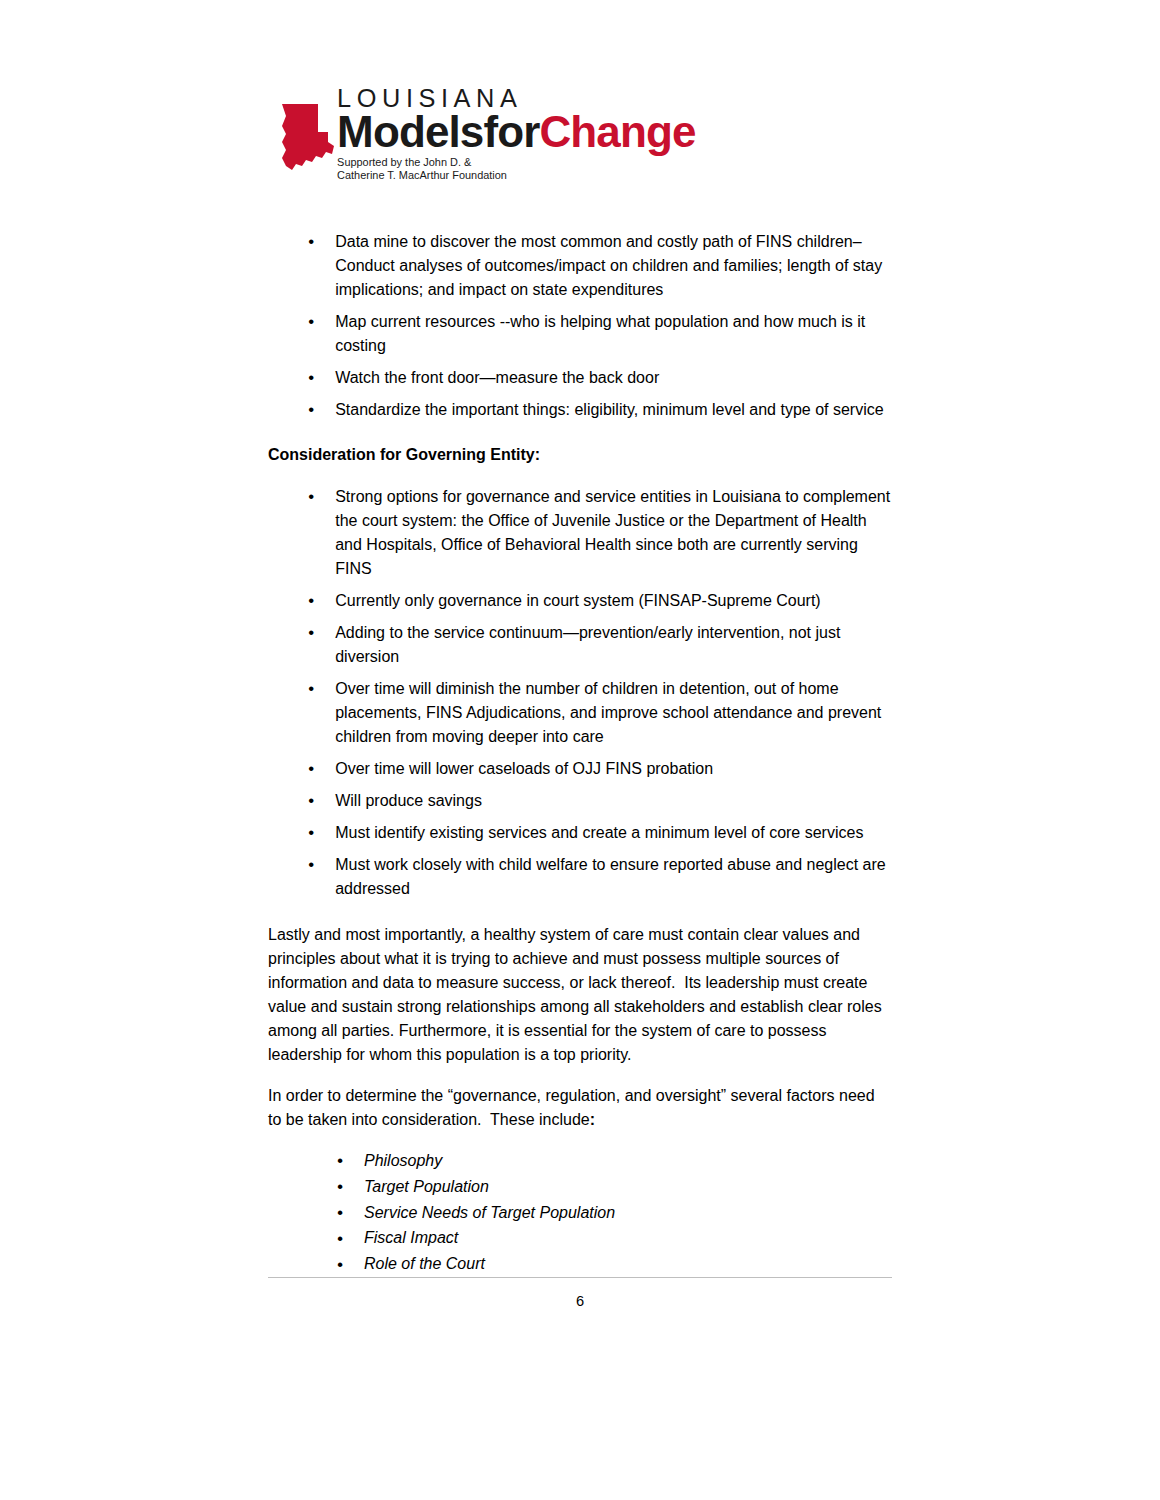LOUISIANA
Models for Change
Supported by the John D. &
Catherine T. MacArthur Foundation
Data mine to discover the most common and costly path of FINS children– Conduct analyses of outcomes/impact on children and families; length of stay implications; and impact on state expenditures
Map current resources --who is helping what population and how much is it costing
Watch the front door—measure the back door
Standardize the important things: eligibility, minimum level and type of service
Consideration for Governing Entity:
Strong options for governance and service entities in Louisiana to complement the court system: the Office of Juvenile Justice or the Department of Health and Hospitals, Office of Behavioral Health since both are currently serving FINS
Currently only governance in court system (FINSAP-Supreme Court)
Adding to the service continuum—prevention/early intervention, not just diversion
Over time will diminish the number of children in detention, out of home placements, FINS Adjudications, and improve school attendance and prevent children from moving deeper into care
Over time will lower caseloads of OJJ FINS probation
Will produce savings
Must identify existing services and create a minimum level of core services
Must work closely with child welfare to ensure reported abuse and neglect are addressed
Lastly and most importantly, a healthy system of care must contain clear values and principles about what it is trying to achieve and must possess multiple sources of information and data to measure success, or lack thereof. Its leadership must create value and sustain strong relationships among all stakeholders and establish clear roles among all parties. Furthermore, it is essential for the system of care to possess leadership for whom this population is a top priority.
In order to determine the “governance, regulation, and oversight” several factors need to be taken into consideration. These include:
Philosophy
Target Population
Service Needs of Target Population
Fiscal Impact
Role of the Court
6